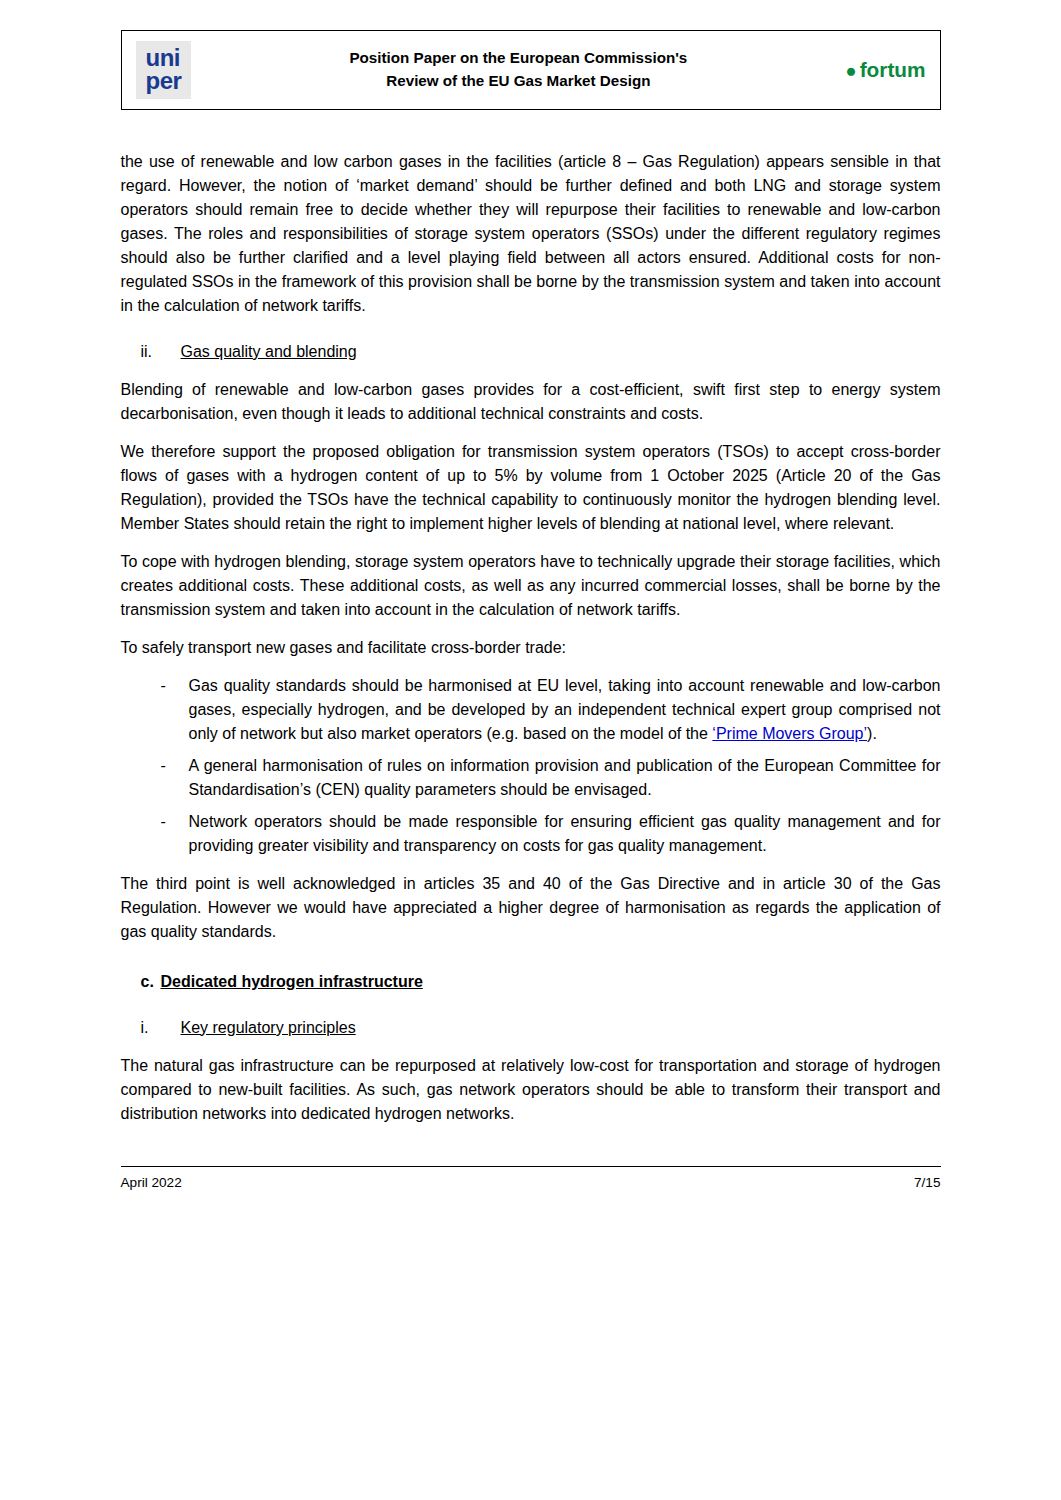uni
per
Position Paper on the European Commission's
Review of the EU Gas Market Design
fortum
the use of renewable and low carbon gases in the facilities (article 8 – Gas Regulation) appears sensible in that regard. However, the notion of ‘market demand’ should be further defined and both LNG and storage system operators should remain free to decide whether they will repurpose their facilities to renewable and low-carbon gases. The roles and responsibilities of storage system operators (SSOs) under the different regulatory regimes should also be further clarified and a level playing field between all actors ensured. Additional costs for non-regulated SSOs in the framework of this provision shall be borne by the transmission system and taken into account in the calculation of network tariffs.
ii. Gas quality and blending
Blending of renewable and low-carbon gases provides for a cost-efficient, swift first step to energy system decarbonisation, even though it leads to additional technical constraints and costs.
We therefore support the proposed obligation for transmission system operators (TSOs) to accept cross-border flows of gases with a hydrogen content of up to 5% by volume from 1 October 2025 (Article 20 of the Gas Regulation), provided the TSOs have the technical capability to continuously monitor the hydrogen blending level. Member States should retain the right to implement higher levels of blending at national level, where relevant.
To cope with hydrogen blending, storage system operators have to technically upgrade their storage facilities, which creates additional costs. These additional costs, as well as any incurred commercial losses, shall be borne by the transmission system and taken into account in the calculation of network tariffs.
To safely transport new gases and facilitate cross-border trade:
Gas quality standards should be harmonised at EU level, taking into account renewable and low-carbon gases, especially hydrogen, and be developed by an independent technical expert group comprised not only of network but also market operators (e.g. based on the model of the ‘Prime Movers Group’).
A general harmonisation of rules on information provision and publication of the European Committee for Standardisation’s (CEN) quality parameters should be envisaged.
Network operators should be made responsible for ensuring efficient gas quality management and for providing greater visibility and transparency on costs for gas quality management.
The third point is well acknowledged in articles 35 and 40 of the Gas Directive and in article 30 of the Gas Regulation. However we would have appreciated a higher degree of harmonisation as regards the application of gas quality standards.
c. Dedicated hydrogen infrastructure
i. Key regulatory principles
The natural gas infrastructure can be repurposed at relatively low-cost for transportation and storage of hydrogen compared to new-built facilities. As such, gas network operators should be able to transform their transport and distribution networks into dedicated hydrogen networks.
April 2022 7/15